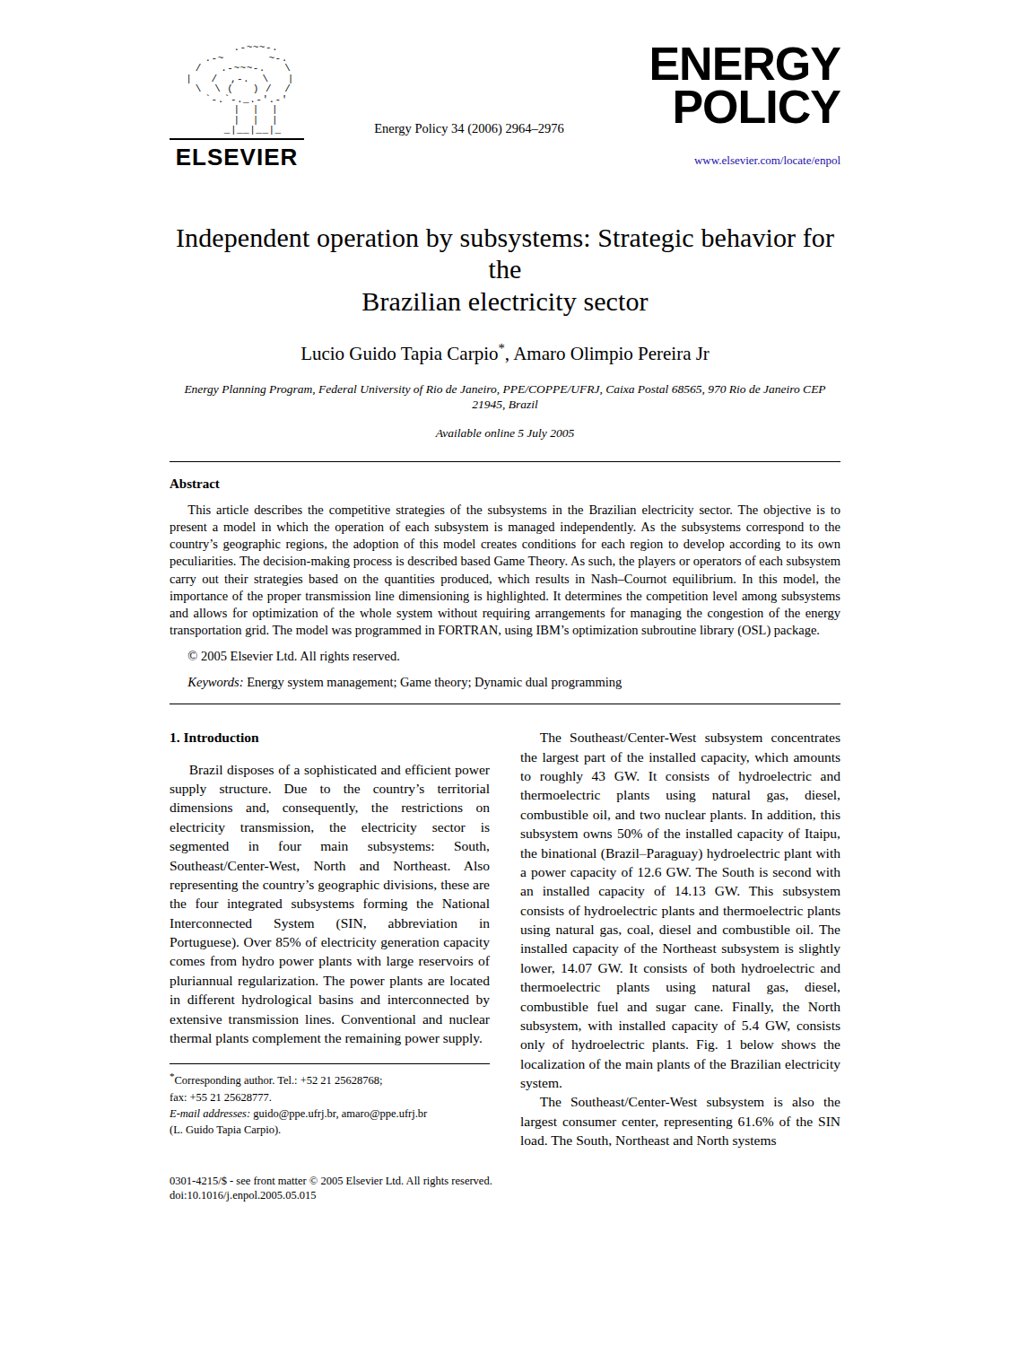.-~~~-. .-~ ~-. / .-~~~-. \ | / ,-. \ | \ \ ( ) / / `-.`-._.-'.-' | | | | | | _|__|__|_
ELSEVIER
Energy Policy 34 (2006) 2964–2976
ENERGY POLICY
www.elsevier.com/locate/enpol
Independent operation by subsystems: Strategic behavior for the
Brazilian electricity sector
Lucio Guido Tapia Carpio*, Amaro Olimpio Pereira Jr
Energy Planning Program, Federal University of Rio de Janeiro, PPE/COPPE/UFRJ, Caixa Postal 68565, 970 Rio de Janeiro CEP 21945, Brazil
Available online 5 July 2005
Abstract
This article describes the competitive strategies of the subsystems in the Brazilian electricity sector. The objective is to present a model in which the operation of each subsystem is managed independently. As the subsystems correspond to the country’s geographic regions, the adoption of this model creates conditions for each region to develop according to its own peculiarities. The decision-making process is described based Game Theory. As such, the players or operators of each subsystem carry out their strategies based on the quantities produced, which results in Nash–Cournot equilibrium. In this model, the importance of the proper transmission line dimensioning is highlighted. It determines the competition level among subsystems and allows for optimization of the whole system without requiring arrangements for managing the congestion of the energy transportation grid. The model was programmed in FORTRAN, using IBM’s optimization subroutine library (OSL) package.
© 2005 Elsevier Ltd. All rights reserved.
Keywords: Energy system management; Game theory; Dynamic dual programming
1. Introduction
Brazil disposes of a sophisticated and efficient power supply structure. Due to the country’s territorial dimensions and, consequently, the restrictions on electricity transmission, the electricity sector is segmented in four main subsystems: South, Southeast/Center-West, North and Northeast. Also representing the country’s geographic divisions, these are the four integrated subsystems forming the National Interconnected System (SIN, abbreviation in Portuguese). Over 85% of electricity generation capacity comes from hydro power plants with large reservoirs of pluriannual regularization. The power plants are located in different hydrological basins and interconnected by extensive transmission lines. Conventional and nuclear thermal plants complement the remaining power supply.
*Corresponding author. Tel.: +52 21 25628768;
fax: +55 21 25628777.
E-mail addresses: guido@ppe.ufrj.br, amaro@ppe.ufrj.br
(L. Guido Tapia Carpio).
The Southeast/Center-West subsystem concentrates the largest part of the installed capacity, which amounts to roughly 43 GW. It consists of hydroelectric and thermoelectric plants using natural gas, diesel, combustible oil, and two nuclear plants. In addition, this subsystem owns 50% of the installed capacity of Itaipu, the binational (Brazil–Paraguay) hydroelectric plant with a power capacity of 12.6 GW. The South is second with an installed capacity of 14.13 GW. This subsystem consists of hydroelectric plants and thermoelectric plants using natural gas, coal, diesel and combustible oil. The installed capacity of the Northeast subsystem is slightly lower, 14.07 GW. It consists of both hydroelectric and thermoelectric plants using natural gas, diesel, combustible fuel and sugar cane. Finally, the North subsystem, with installed capacity of 5.4 GW, consists only of hydroelectric plants. Fig. 1 below shows the localization of the main plants of the Brazilian electricity system.
The Southeast/Center-West subsystem is also the largest consumer center, representing 61.6% of the SIN load. The South, Northeast and North systems
0301-4215/$ - see front matter © 2005 Elsevier Ltd. All rights reserved.
doi:10.1016/j.enpol.2005.05.015